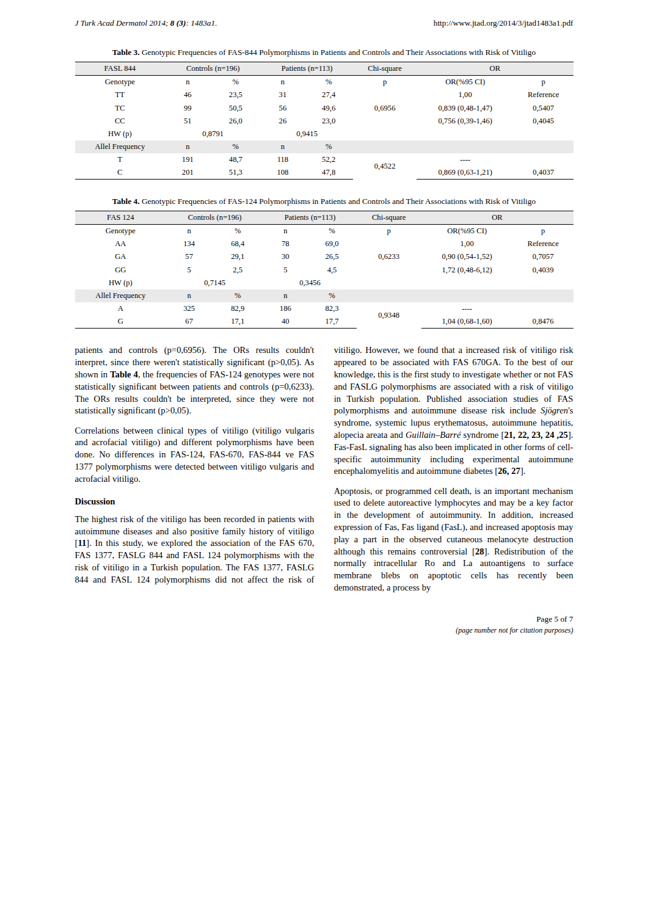J Turk Acad Dermatol 2014; 8 (3): 1483a1.
http://www.jtad.org/2014/3/jtad1483a1.pdf
Table 3. Genotypic Frequencies of FAS-844 Polymorphisms in Patients and Controls and Their Associations with Risk of Vitiligo
| FASL 844 | Controls (n=196) | Patients (n=113) | Chi-square | OR |
| --- | --- | --- | --- | --- |
| Genotype | n | % | n | % | p | OR(%95 CI) | p |
| TT | 46 | 23,5 | 31 | 27,4 | 0,6956 | 1,00 | Reference |
| TC | 99 | 50,5 | 56 | 49,6 | 0,839 (0,48-1,47) | 0,5407 |
| CC | 51 | 26,0 | 26 | 23,0 | 0,756 (0,39-1,46) | 0,4045 |
| HW (p) | 0,8791 | 0,9415 | | | |
| Allel Frequency | n | % | n | % | | | |
| T | 191 | 48,7 | 118 | 52,2 | 0,4522 | ---- | |
| C | 201 | 51,3 | 108 | 47,8 | 0,869 (0,63-1,21) | 0,4037 |
Table 4. Genotypic Frequencies of FAS-124 Polymorphisms in Patients and Controls and Their Associations with Risk of Vitiligo
| FAS 124 | Controls (n=196) | Patients (n=113) | Chi-square | OR |
| --- | --- | --- | --- | --- |
| Genotype | n | % | n | % | p | OR(%95 CI) | p |
| AA | 134 | 68,4 | 78 | 69,0 | 0,6233 | 1,00 | Reference |
| GA | 57 | 29,1 | 30 | 26,5 | 0,90 (0,54-1,52) | 0,7057 |
| GG | 5 | 2,5 | 5 | 4,5 | 1,72 (0,48-6,12) | 0,4039 |
| HW (p) | 0,7145 | 0,3456 | | | |
| Allel Frequency | n | % | n | % | | | |
| A | 325 | 82,9 | 186 | 82,3 | 0,9348 | ---- | |
| G | 67 | 17,1 | 40 | 17,7 | 1,04 (0,68-1,60) | 0,8476 |
patients and controls (p=0,6956). The ORs results couldn't interpret, since there weren't statistically significant (p>0,05). As shown in Table 4, the frequencies of FAS-124 genotypes were not statistically significant between patients and controls (p=0,6233). The ORs results couldn't be interpreted, since they were not statistically significant (p>0,05).
Correlations between clinical types of vitiligo (vitiligo vulgaris and acrofacial vitiligo) and different polymorphisms have been done. No differences in FAS-124, FAS-670, FAS-844 ve FAS 1377 polymorphisms were detected between vitiligo vulgaris and acrofacial vitiligo.
Discussion
The highest risk of the vitiligo has been recorded in patients with autoimmune diseases and also positive family history of vitiligo [11]. In this study, we explored the association of the FAS 670, FAS 1377, FASLG 844 and FASL 124 polymorphisms with the risk of vitiligo in a Turkish population. The FAS 1377, FASLG 844 and FASL 124 polymorphisms did not affect the risk of vitiligo. However, we found that a increased risk of vitiligo risk appeared to be associated with FAS 670GA. To the best of our knowledge, this is the first study to investigate whether or not FAS and FASLG polymorphisms are associated with a risk of vitiligo in Turkish population. Published association studies of FAS polymorphisms and autoimmune disease risk include Sjögren's syndrome, systemic lupus erythematosus, autoimmune hepatitis, alopecia areata and Guillain–Barré syndrome [21, 22, 23, 24 ,25]. Fas-FasL signaling has also been implicated in other forms of cell-specific autoimmunity including experimental autoimmune encephalomyelitis and autoimmune diabetes [26, 27].
Apoptosis, or programmed cell death, is an important mechanism used to delete autoreactive lymphocytes and may be a key factor in the development of autoimmunity. In addition, increased expression of Fas, Fas ligand (FasL), and increased apoptosis may play a part in the observed cutaneous melanocyte destruction although this remains controversial [28]. Redistribution of the normally intracellular Ro and La autoantigens to surface membrane blebs on apoptotic cells has recently been demonstrated, a process by
Page 5 of 7
(page number not for citation purposes)